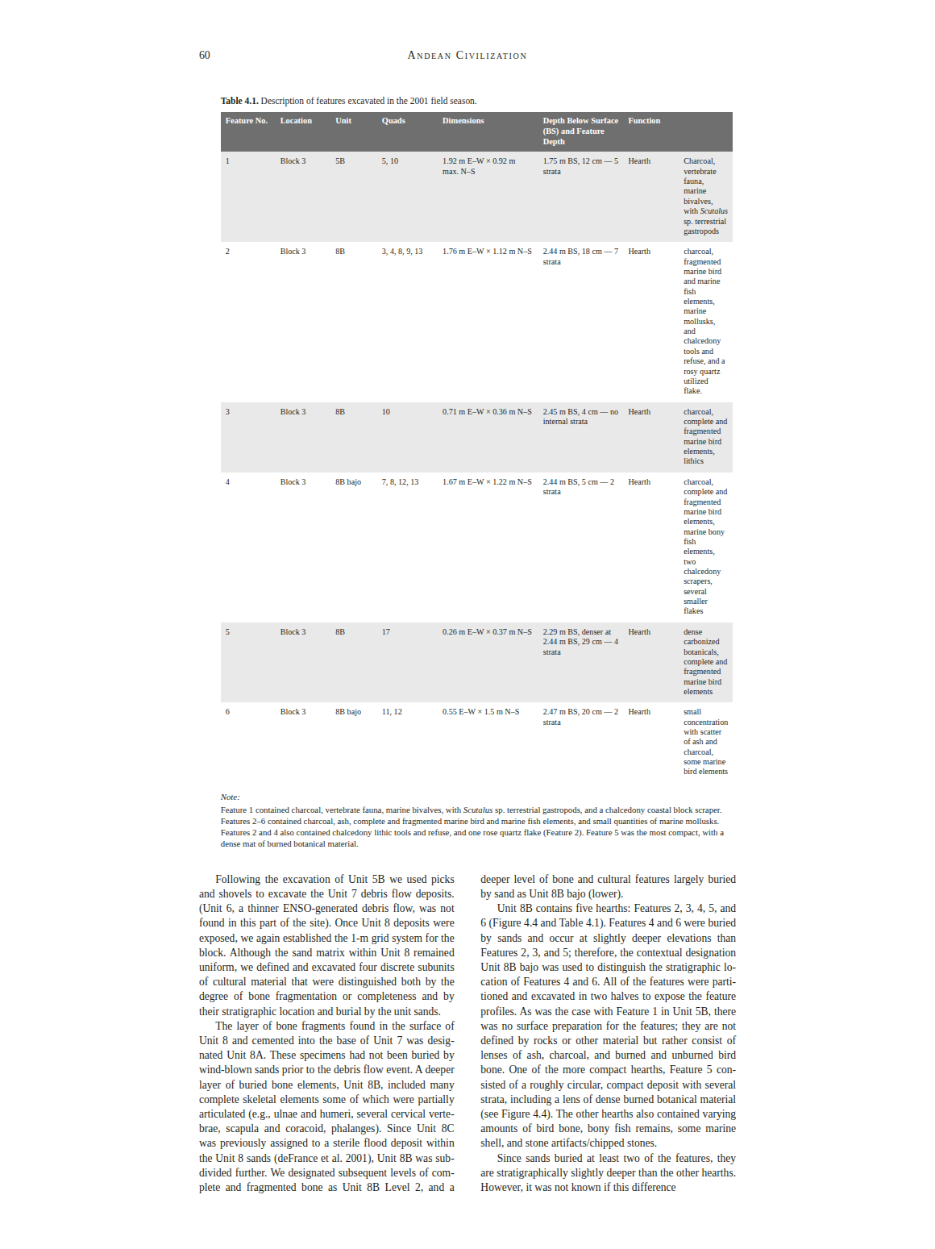60
Andean Civilization
Table 4.1. Description of features excavated in the 2001 field season.
| Feature No. | Location | Unit | Quads | Dimensions | Depth Below Surface (BS) and Feature Depth | Function | |
| --- | --- | --- | --- | --- | --- | --- | --- |
| 1 | Block 3 | 5B | 5, 10 | 1.92 m E–W × 0.92 m max. N–S | 1.75 m BS, 12 cm — 5 strata | Hearth | Charcoal, vertebrate fauna, marine bivalves, with Scutalus sp. terrestrial gastropods |
| 2 | Block 3 | 8B | 3, 4, 8, 9, 13 | 1.76 m E–W × 1.12 m N–S | 2.44 m BS, 18 cm — 7 strata | Hearth | charcoal, fragmented marine bird and marine fish elements, marine mollusks, and chalcedony tools and refuse, and a rosy quartz utilized flake. |
| 3 | Block 3 | 8B | 10 | 0.71 m E–W × 0.36 m N–S | 2.45 m BS, 4 cm — no internal strata | Hearth | charcoal, complete and fragmented marine bird elements, lithics |
| 4 | Block 3 | 8B bajo | 7, 8, 12, 13 | 1.67 m E–W × 1.22 m N–S | 2.44 m BS, 5 cm — 2 strata | Hearth | charcoal, complete and fragmented marine bird elements, marine bony fish elements, two chalcedony scrapers, several smaller flakes |
| 5 | Block 3 | 8B | 17 | 0.26 m E–W × 0.37 m N–S | 2.29 m BS, denser at 2.44 m BS, 29 cm — 4 strata | Hearth | dense carbonized botanicals, complete and fragmented marine bird elements |
| 6 | Block 3 | 8B bajo | 11, 12 | 0.55 E–W × 1.5 m N–S | 2.47 m BS, 20 cm — 2 strata | Hearth | small concentration with scatter of ash and charcoal, some marine bird elements |
Note:
Feature 1 contained charcoal, vertebrate fauna, marine bivalves, with Scutalus sp. terrestrial gastropods, and a chalcedony coastal block scraper. Features 2–6 contained charcoal, ash, complete and fragmented marine bird and marine fish elements, and small quantities of marine mollusks. Features 2 and 4 also contained chalcedony lithic tools and refuse, and one rose quartz flake (Feature 2). Feature 5 was the most compact, with a dense mat of burned botanical material.
Following the excavation of Unit 5B we used picks and shovels to excavate the Unit 7 debris flow deposits. (Unit 6, a thinner ENSO-generated debris flow, was not found in this part of the site). Once Unit 8 deposits were exposed, we again established the 1-m grid system for the block. Although the sand matrix within Unit 8 remained uniform, we defined and excavated four discrete subunits of cultural material that were distinguished both by the degree of bone fragmentation or completeness and by their stratigraphic location and burial by the unit sands.
The layer of bone fragments found in the surface of Unit 8 and cemented into the base of Unit 7 was designated Unit 8A. These specimens had not been buried by wind-blown sands prior to the debris flow event. A deeper layer of buried bone elements, Unit 8B, included many complete skeletal elements some of which were partially articulated (e.g., ulnae and humeri, several cervical vertebrae, scapula and coracoid, phalanges). Since Unit 8C was previously assigned to a sterile flood deposit within the Unit 8 sands (deFrance et al. 2001), Unit 8B was subdivided further. We designated subsequent levels of complete and fragmented bone as Unit 8B Level 2, and a deeper level of bone and cultural features largely buried by sand as Unit 8B bajo (lower).
Unit 8B contains five hearths: Features 2, 3, 4, 5, and 6 (Figure 4.4 and Table 4.1). Features 4 and 6 were buried by sands and occur at slightly deeper elevations than Features 2, 3, and 5; therefore, the contextual designation Unit 8B bajo was used to distinguish the stratigraphic location of Features 4 and 6. All of the features were partitioned and excavated in two halves to expose the feature profiles. As was the case with Feature 1 in Unit 5B, there was no surface preparation for the features; they are not defined by rocks or other material but rather consist of lenses of ash, charcoal, and burned and unburned bird bone. One of the more compact hearths, Feature 5 consisted of a roughly circular, compact deposit with several strata, including a lens of dense burned botanical material (see Figure 4.4). The other hearths also contained varying amounts of bird bone, bony fish remains, some marine shell, and stone artifacts/chipped stones.
Since sands buried at least two of the features, they are stratigraphically slightly deeper than the other hearths. However, it was not known if this difference